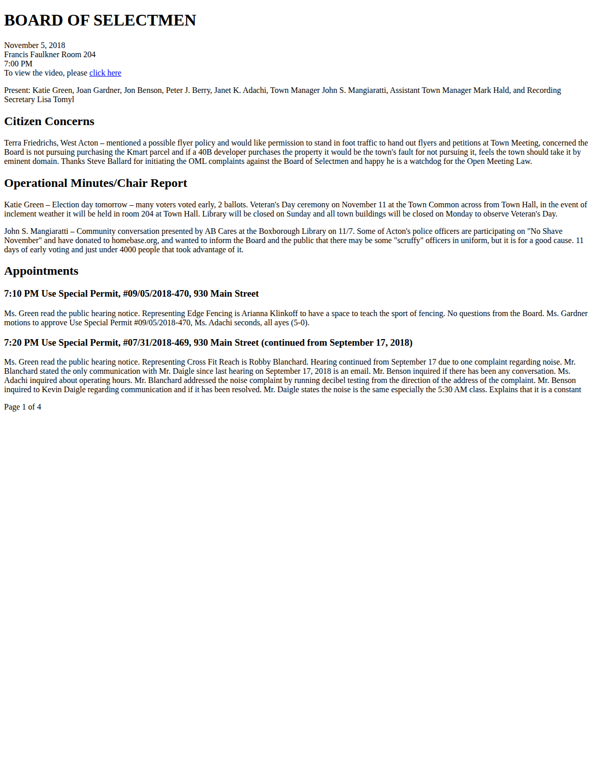BOARD OF SELECTMEN
November 5, 2018
Francis Faulkner Room 204
7:00 PM
To view the video, please click here
Present: Katie Green, Joan Gardner, Jon Benson, Peter J. Berry, Janet K. Adachi, Town Manager John S. Mangiaratti, Assistant Town Manager Mark Hald, and Recording Secretary Lisa Tomyl
Citizen Concerns
Terra Friedrichs, West Acton – mentioned a possible flyer policy and would like permission to stand in foot traffic to hand out flyers and petitions at Town Meeting, concerned the Board is not pursuing purchasing the Kmart parcel and if a 40B developer purchases the property it would be the town's fault for not pursuing it, feels the town should take it by eminent domain. Thanks Steve Ballard for initiating the OML complaints against the Board of Selectmen and happy he is a watchdog for the Open Meeting Law.
Operational Minutes/Chair Report
Katie Green – Election day tomorrow – many voters voted early, 2 ballots. Veteran's Day ceremony on November 11 at the Town Common across from Town Hall, in the event of inclement weather it will be held in room 204 at Town Hall. Library will be closed on Sunday and all town buildings will be closed on Monday to observe Veteran's Day.
John S. Mangiaratti – Community conversation presented by AB Cares at the Boxborough Library on 11/7. Some of Acton's police officers are participating on "No Shave November" and have donated to homebase.org, and wanted to inform the Board and the public that there may be some "scruffy" officers in uniform, but it is for a good cause. 11 days of early voting and just under 4000 people that took advantage of it.
Appointments
7:10 PM Use Special Permit, #09/05/2018-470, 930 Main Street
Ms. Green read the public hearing notice. Representing Edge Fencing is Arianna Klinkoff to have a space to teach the sport of fencing. No questions from the Board. Ms. Gardner motions to approve Use Special Permit #09/05/2018-470, Ms. Adachi seconds, all ayes (5-0).
7:20 PM Use Special Permit, #07/31/2018-469, 930 Main Street (continued from September 17, 2018)
Ms. Green read the public hearing notice. Representing Cross Fit Reach is Robby Blanchard. Hearing continued from September 17 due to one complaint regarding noise. Mr. Blanchard stated the only communication with Mr. Daigle since last hearing on September 17, 2018 is an email. Mr. Benson inquired if there has been any conversation. Ms. Adachi inquired about operating hours. Mr. Blanchard addressed the noise complaint by running decibel testing from the direction of the address of the complaint. Mr. Benson inquired to Kevin Daigle regarding communication and if it has been resolved. Mr. Daigle states the noise is the same especially the 5:30 AM class. Explains that it is a constant
Page 1 of 4